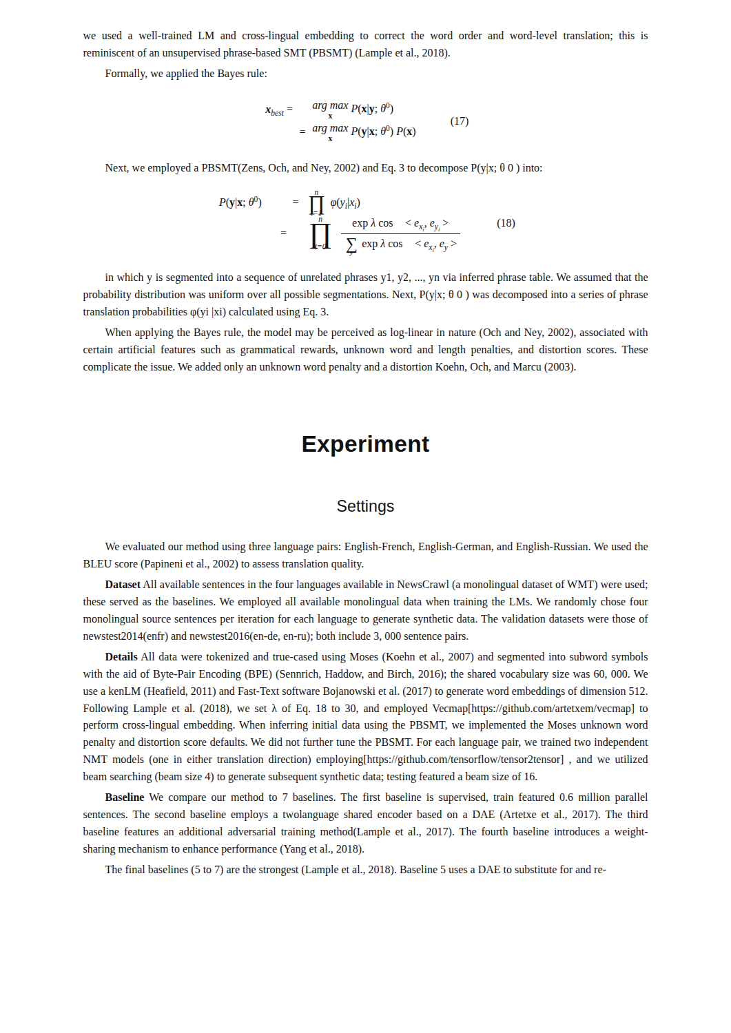we used a well-trained LM and cross-lingual embedding to correct the word order and word-level translation; this is reminiscent of an unsupervised phrase-based SMT (PBSMT) (Lample et al., 2018).
Formally, we applied the Bayes rule:
| x best = | | arg max x P ( x / y ; θ 0 ) |
| | = | arg max x P ( y / x ; θ 0 ) P ( x ) |
(17)
Next, we employed a PBSMT(Zens, Och, and Ney, 2002) and Eq. 3 to decompose P(y|x; θ 0 ) into:
| P ( y / x ; θ 0 ) | = | ∏ n i=1 φ ( y i / x i ) |
| | = | ∏ n i=0 exp λ cos < e x i , e y i > ∑ y exp λ cos < e x i , e y > |
(18)
in which y is segmented into a sequence of unrelated phrases y1, y2, ..., yn via inferred phrase table. We assumed that the probability distribution was uniform over all possible segmentations. Next, P(y|x; θ 0 ) was decomposed into a series of phrase translation probabilities φ(yi |xi) calculated using Eq. 3.
When applying the Bayes rule, the model may be perceived as log-linear in nature (Och and Ney, 2002), associated with certain artificial features such as grammatical rewards, unknown word and length penalties, and distortion scores. These complicate the issue. We added only an unknown word penalty and a distortion Koehn, Och, and Marcu (2003).
Experiment
Settings
We evaluated our method using three language pairs: English-French, English-German, and English-Russian. We used the BLEU score (Papineni et al., 2002) to assess translation quality.
Dataset All available sentences in the four languages available in NewsCrawl (a monolingual dataset of WMT) were used; these served as the baselines. We employed all available monolingual data when training the LMs. We randomly chose four monolingual source sentences per iteration for each language to generate synthetic data. The validation datasets were those of newstest2014(enfr) and newstest2016(en-de, en-ru); both include 3, 000 sentence pairs.
Details All data were tokenized and true-cased using Moses (Koehn et al., 2007) and segmented into subword symbols with the aid of Byte-Pair Encoding (BPE) (Sennrich, Haddow, and Birch, 2016); the shared vocabulary size was 60, 000. We use a kenLM (Heafield, 2011) and Fast-Text software Bojanowski et al. (2017) to generate word embeddings of dimension 512. Following Lample et al. (2018), we set λ of Eq. 18 to 30, and employed Vecmap[https://github.com/artetxem/vecmap] to perform cross-lingual embedding. When inferring initial data using the PBSMT, we implemented the Moses unknown word penalty and distortion score defaults. We did not further tune the PBSMT. For each language pair, we trained two independent NMT models (one in either translation direction) employing[https://github.com/tensorflow/tensor2tensor] , and we utilized beam searching (beam size 4) to generate subsequent synthetic data; testing featured a beam size of 16.
Baseline We compare our method to 7 baselines. The first baseline is supervised, train featured 0.6 million parallel sentences. The second baseline employs a twolanguage shared encoder based on a DAE (Artetxe et al., 2017). The third baseline features an additional adversarial training method(Lample et al., 2017). The fourth baseline introduces a weight- sharing mechanism to enhance performance (Yang et al., 2018).
The final baselines (5 to 7) are the strongest (Lample et al., 2018). Baseline 5 uses a DAE to substitute for and re-